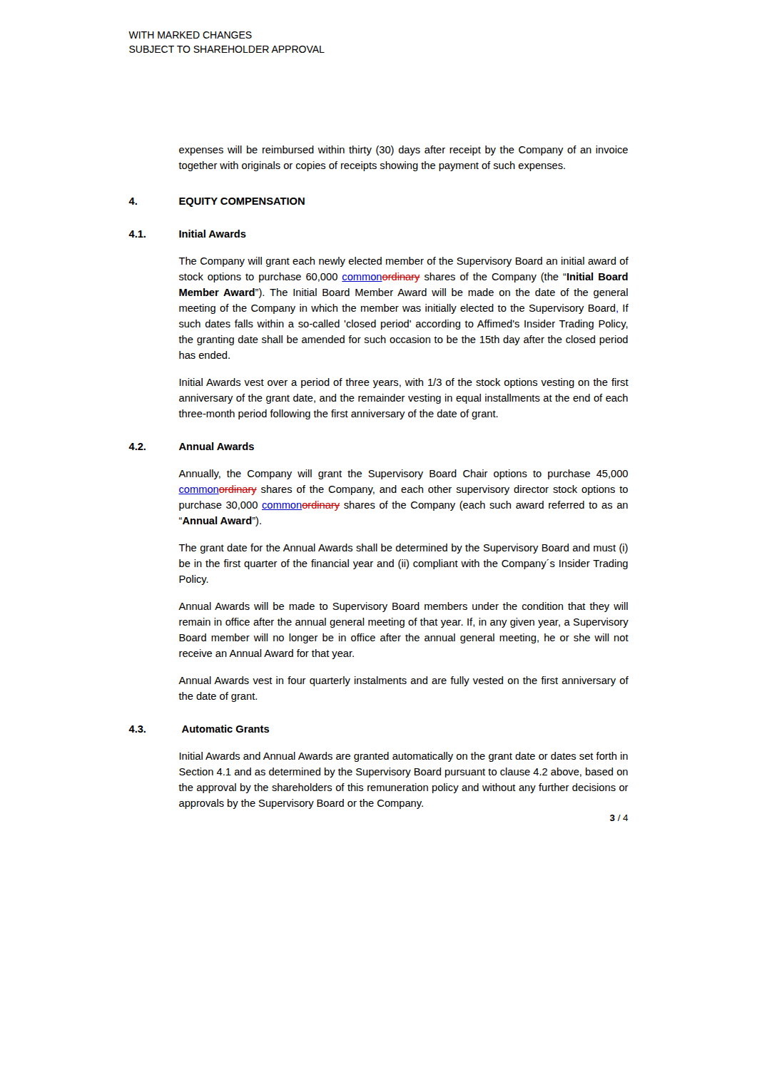WITH MARKED CHANGES
SUBJECT TO SHAREHOLDER APPROVAL
expenses will be reimbursed within thirty (30) days after receipt by the Company of an invoice together with originals or copies of receipts showing the payment of such expenses.
4.
EQUITY COMPENSATION
4.1.
Initial Awards
The Company will grant each newly elected member of the Supervisory Board an initial award of stock options to purchase 60,000 common ordinary shares of the Company (the “Initial Board Member Award”). The Initial Board Member Award will be made on the date of the general meeting of the Company in which the member was initially elected to the Supervisory Board, If such dates falls within a so-called 'closed period' according to Affimed's Insider Trading Policy, the granting date shall be amended for such occasion to be the 15th day after the closed period has ended.
Initial Awards vest over a period of three years, with 1/3 of the stock options vesting on the first anniversary of the grant date, and the remainder vesting in equal installments at the end of each three-month period following the first anniversary of the date of grant.
4.2.
Annual Awards
Annually, the Company will grant the Supervisory Board Chair options to purchase 45,000 common ordinary shares of the Company, and each other supervisory director stock options to purchase 30,000 common ordinary shares of the Company (each such award referred to as an “Annual Award”).
The grant date for the Annual Awards shall be determined by the Supervisory Board and must (i) be in the first quarter of the financial year and (ii) compliant with the Company´s Insider Trading Policy.
Annual Awards will be made to Supervisory Board members under the condition that they will remain in office after the annual general meeting of that year. If, in any given year, a Supervisory Board member will no longer be in office after the annual general meeting, he or she will not receive an Annual Award for that year.
Annual Awards vest in four quarterly instalments and are fully vested on the first anniversary of the date of grant.
4.3.
Automatic Grants
Initial Awards and Annual Awards are granted automatically on the grant date or dates set forth in Section 4.1 and as determined by the Supervisory Board pursuant to clause 4.2 above, based on the approval by the shareholders of this remuneration policy and without any further decisions or approvals by the Supervisory Board or the Company.
3 / 4